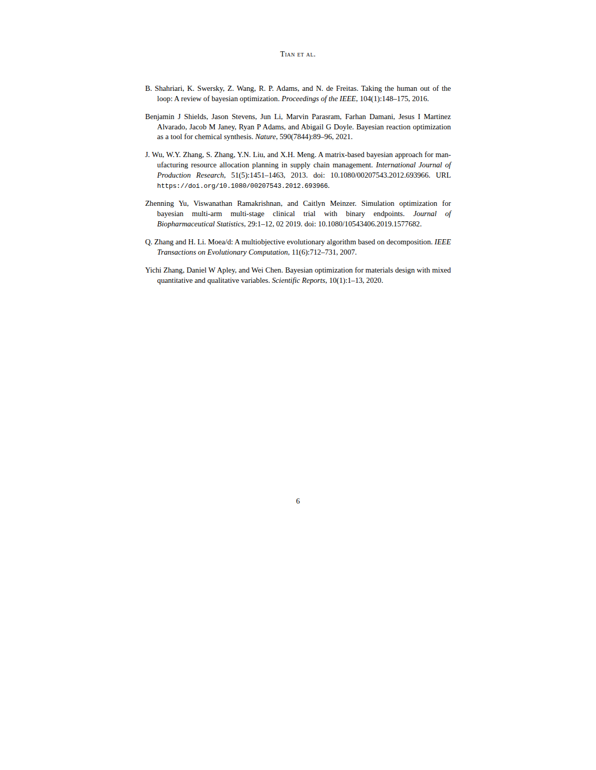Tian et al.
B. Shahriari, K. Swersky, Z. Wang, R. P. Adams, and N. de Freitas. Taking the human out of the loop: A review of bayesian optimization. Proceedings of the IEEE, 104(1):148–175, 2016.
Benjamin J Shields, Jason Stevens, Jun Li, Marvin Parasram, Farhan Damani, Jesus I Martinez Alvarado, Jacob M Janey, Ryan P Adams, and Abigail G Doyle. Bayesian reaction optimization as a tool for chemical synthesis. Nature, 590(7844):89–96, 2021.
J. Wu, W.Y. Zhang, S. Zhang, Y.N. Liu, and X.H. Meng. A matrix-based bayesian approach for manufacturing resource allocation planning in supply chain management. International Journal of Production Research, 51(5):1451–1463, 2013. doi: 10.1080/00207543.2012.693966. URL https://doi.org/10.1080/00207543.2012.693966.
Zhenning Yu, Viswanathan Ramakrishnan, and Caitlyn Meinzer. Simulation optimization for bayesian multi-arm multi-stage clinical trial with binary endpoints. Journal of Biopharmaceutical Statistics, 29:1–12, 02 2019. doi: 10.1080/10543406.2019.1577682.
Q. Zhang and H. Li. Moea/d: A multiobjective evolutionary algorithm based on decomposition. IEEE Transactions on Evolutionary Computation, 11(6):712–731, 2007.
Yichi Zhang, Daniel W Apley, and Wei Chen. Bayesian optimization for materials design with mixed quantitative and qualitative variables. Scientific Reports, 10(1):1–13, 2020.
6